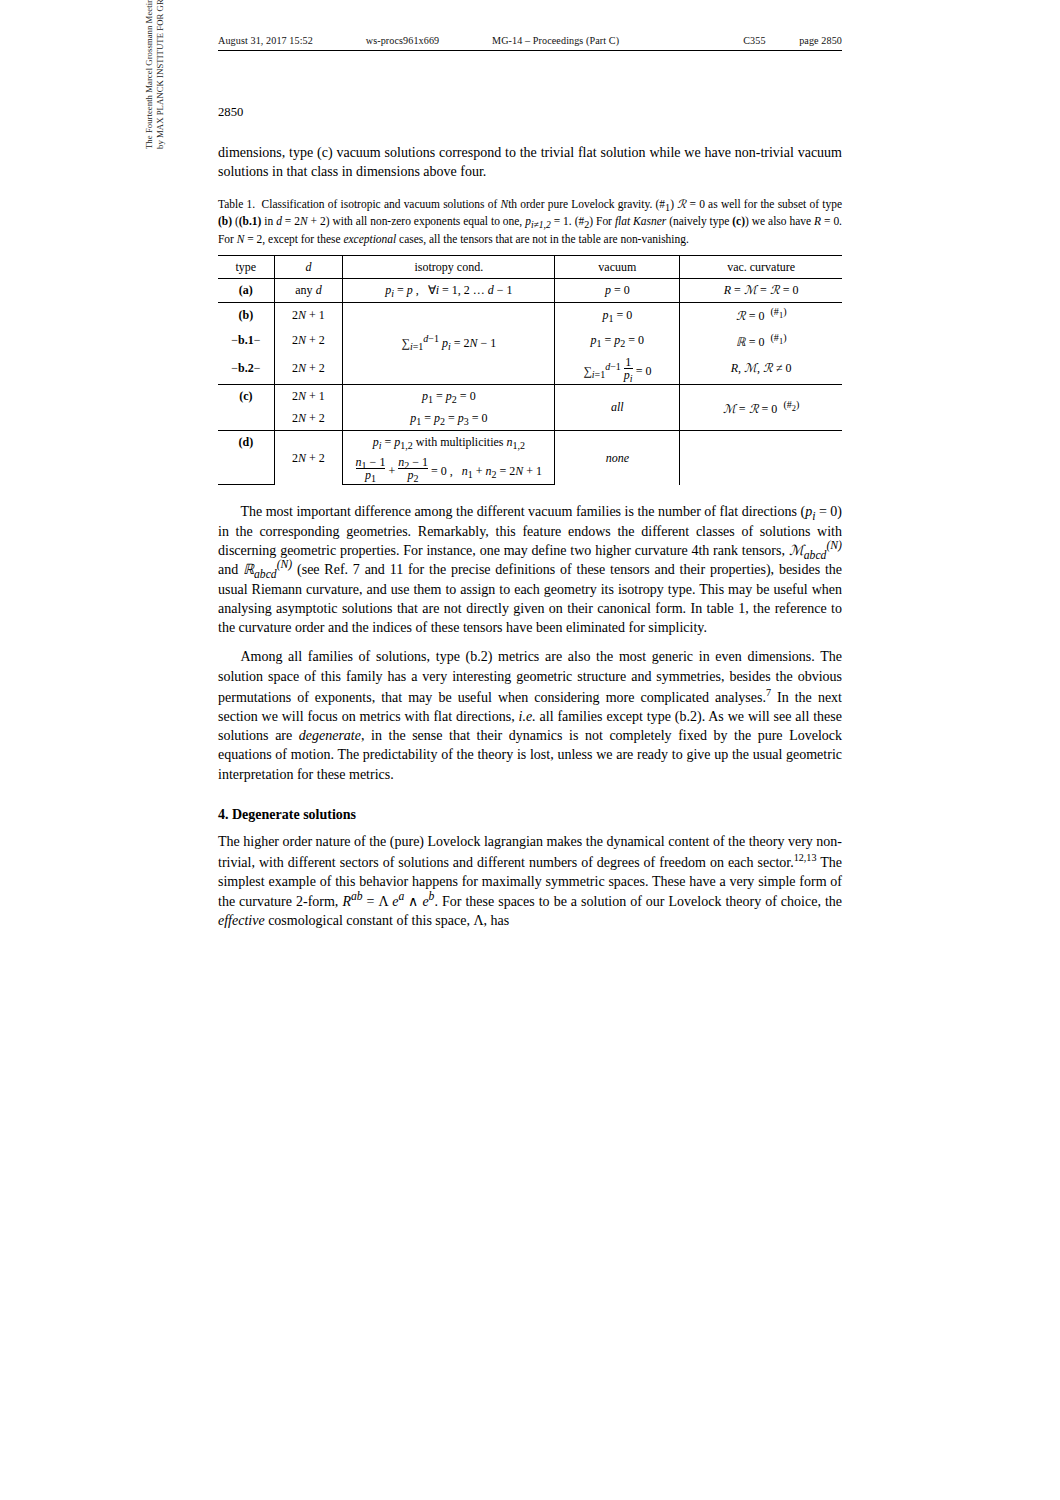August 31, 2017 15:52 ws-procs961x669 MG-14 – Proceedings (Part C) C355 page 2850
The Fourteenth Marcel Grossmann Meeting Downloaded from www.worldscientific.com by MAX PLANCK INSTITUTE FOR GRAVITATIONAL PHYSICS on 02/04/19. Re-use and distribution is not permitted, except for Open Access articles.
2850
dimensions, type (c) vacuum solutions correspond to the trivial flat solution while we have non-trivial vacuum solutions in that class in dimensions above four.
Table 1. Classification of isotropic and vacuum solutions of Nth order pure Lovelock gravity. (#1) ℛ = 0 as well for the subset of type (b) ((b.1) in d = 2N + 2) with all non-zero exponents equal to one, pi≠1,2 = 1. (#2) For flat Kasner (naively type (c)) we also have R = 0. For N = 2, except for these exceptional cases, all the tensors that are not in the table are non-vanishing.
| type | d | isotropy cond. | vacuum | vac. curvature |
| --- | --- | --- | --- | --- |
| (a) | any d | p i = p , ∀ i = 1, 2 … d − 1 | p = 0 | R = ℳ = ℛ = 0 |
| (b) | 2 N + 1 | ∑ i =1 d −1 p i = 2 N − 1 | p 1 = 0 | ℛ = 0 (# 1 ) |
| − b.1 − | 2 N + 2 | p 1 = p 2 = 0 | ℝ = 0 (# 1 ) |
| − b.2 − | 2 N + 2 | ∑ i =1 d −1 1 p i = 0 | R , ℳ , ℛ ≠ 0 |
| (c) | 2 N + 1 | p 1 = p 2 = 0 | all | ℳ = ℛ = 0 (# 2 ) |
| | 2 N + 2 | p 1 = p 2 = p 3 = 0 |
| (d) | 2 N + 2 | p i = p 1,2 with multiplicities n 1,2 | none | |
| | n 1 − 1 p 1 + n 2 − 1 p 2 = 0 , n 1 + n 2 = 2 N + 1 |
The most important difference among the different vacuum families is the number of flat directions (pi = 0) in the corresponding geometries. Remarkably, this feature endows the different classes of solutions with discerning geometric properties. For instance, one may define two higher curvature 4th rank tensors, ℳabcd(N) and ℝabcd(N) (see Ref. 7 and 11 for the precise definitions of these tensors and their properties), besides the usual Riemann curvature, and use them to assign to each geometry its isotropy type. This may be useful when analysing asymptotic solutions that are not directly given on their canonical form. In table 1, the reference to the curvature order and the indices of these tensors have been eliminated for simplicity.
Among all families of solutions, type (b.2) metrics are also the most generic in even dimensions. The solution space of this family has a very interesting geometric structure and symmetries, besides the obvious permutations of exponents, that may be useful when considering more complicated analyses.7 In the next section we will focus on metrics with flat directions, i.e. all families except type (b.2). As we will see all these solutions are degenerate, in the sense that their dynamics is not completely fixed by the pure Lovelock equations of motion. The predictability of the theory is lost, unless we are ready to give up the usual geometric interpretation for these metrics.
4. Degenerate solutions
The higher order nature of the (pure) Lovelock lagrangian makes the dynamical content of the theory very non-trivial, with different sectors of solutions and different numbers of degrees of freedom on each sector.12,13 The simplest example of this behavior happens for maximally symmetric spaces. These have a very simple form of the curvature 2-form, Rab = Λ ea ∧ eb. For these spaces to be a solution of our Lovelock theory of choice, the effective cosmological constant of this space, Λ, has